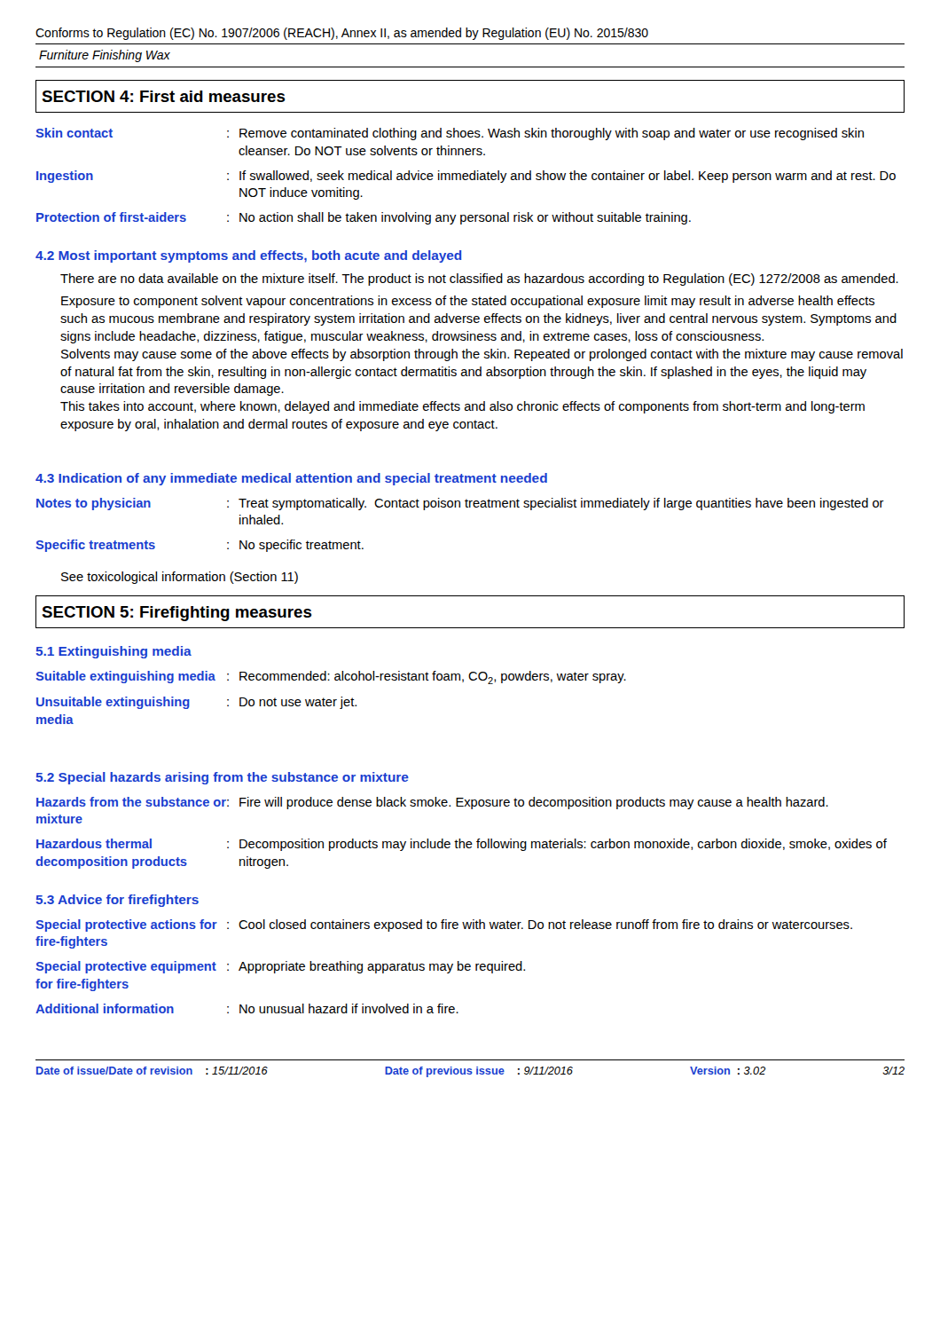Conforms to Regulation (EC) No. 1907/2006 (REACH), Annex II, as amended by Regulation (EU) No. 2015/830
Furniture Finishing Wax
SECTION 4: First aid measures
| Skin contact | : | Remove contaminated clothing and shoes. Wash skin thoroughly with soap and water or use recognised skin cleanser. Do NOT use solvents or thinners. |
| Ingestion | : | If swallowed, seek medical advice immediately and show the container or label. Keep person warm and at rest. Do NOT induce vomiting. |
| Protection of first-aiders | : | No action shall be taken involving any personal risk or without suitable training. |
4.2 Most important symptoms and effects, both acute and delayed
There are no data available on the mixture itself. The product is not classified as hazardous according to Regulation (EC) 1272/2008 as amended.
Exposure to component solvent vapour concentrations in excess of the stated occupational exposure limit may result in adverse health effects such as mucous membrane and respiratory system irritation and adverse effects on the kidneys, liver and central nervous system. Symptoms and signs include headache, dizziness, fatigue, muscular weakness, drowsiness and, in extreme cases, loss of consciousness.
Solvents may cause some of the above effects by absorption through the skin. Repeated or prolonged contact with the mixture may cause removal of natural fat from the skin, resulting in non-allergic contact dermatitis and absorption through the skin. If splashed in the eyes, the liquid may cause irritation and reversible damage.
This takes into account, where known, delayed and immediate effects and also chronic effects of components from short-term and long-term exposure by oral, inhalation and dermal routes of exposure and eye contact.
4.3 Indication of any immediate medical attention and special treatment needed
| Notes to physician | : | Treat symptomatically. Contact poison treatment specialist immediately if large quantities have been ingested or inhaled. |
| Specific treatments | : | No specific treatment. |
See toxicological information (Section 11)
SECTION 5: Firefighting measures
5.1 Extinguishing media
| Suitable extinguishing media | : | Recommended: alcohol-resistant foam, CO 2 , powders, water spray. |
| Unsuitable extinguishing media | : | Do not use water jet. |
5.2 Special hazards arising from the substance or mixture
| Hazards from the substance or mixture | : | Fire will produce dense black smoke. Exposure to decomposition products may cause a health hazard. |
| Hazardous thermal decomposition products | : | Decomposition products may include the following materials: carbon monoxide, carbon dioxide, smoke, oxides of nitrogen. |
5.3 Advice for firefighters
| Special protective actions for fire-fighters | : | Cool closed containers exposed to fire with water. Do not release runoff from fire to drains or watercourses. |
| Special protective equipment for fire-fighters | : | Appropriate breathing apparatus may be required. |
| Additional information | : | No unusual hazard if involved in a fire. |
Date of issue/Date of revision : 15/11/2016 Date of previous issue : 9/11/2016 Version : 3.02 3/12